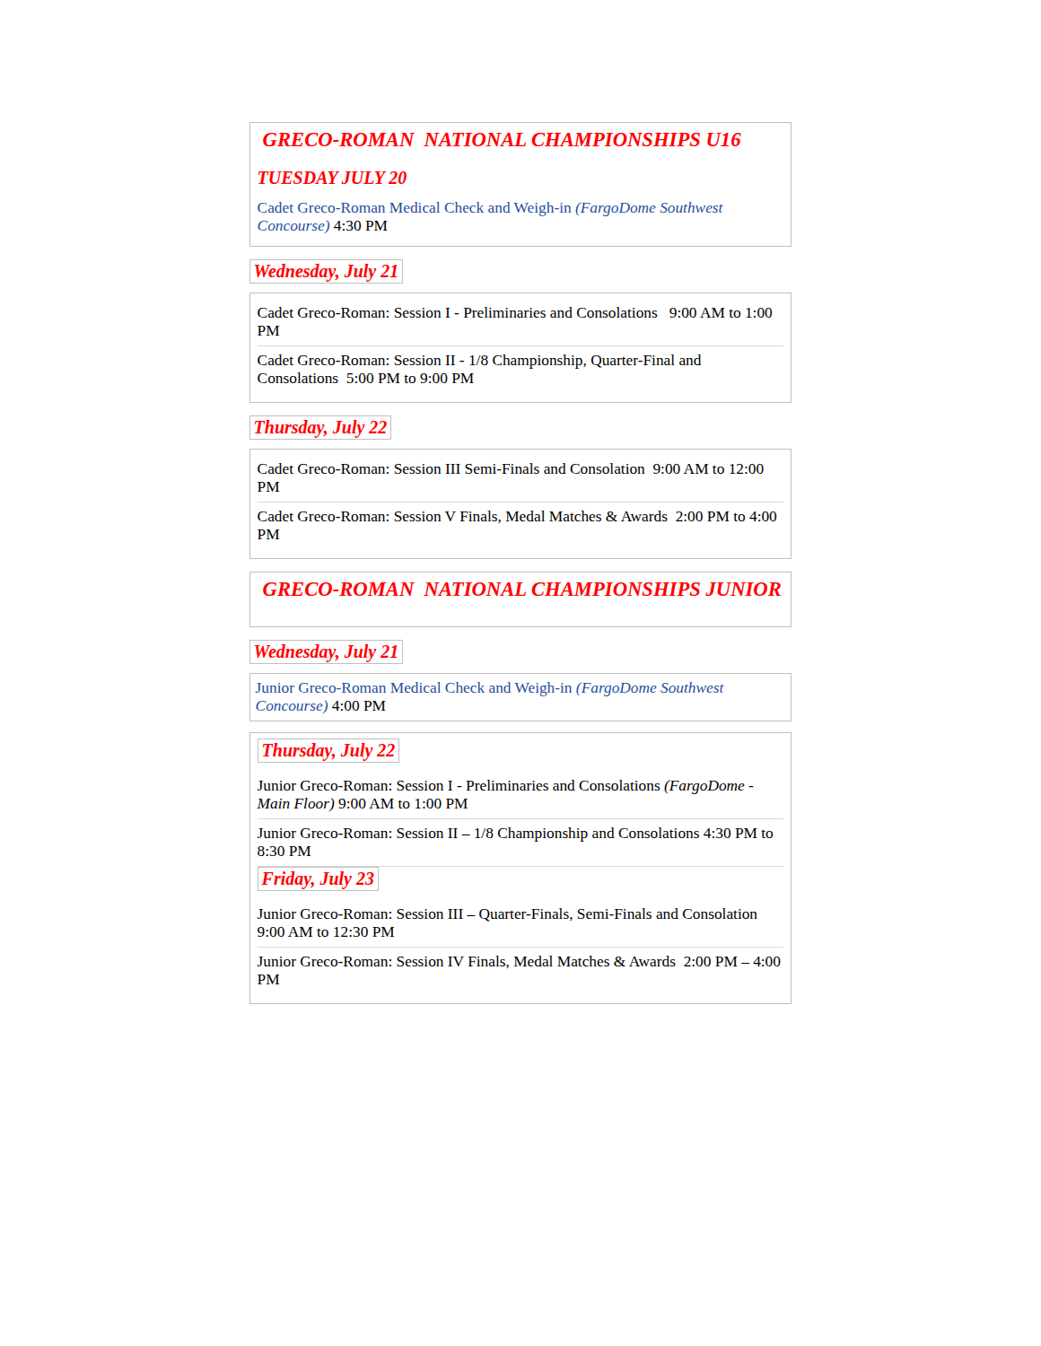GRECO-ROMAN NATIONAL CHAMPIONSHIPS U16
TUESDAY JULY 20
Cadet Greco-Roman Medical Check and Weigh-in (FargoDome Southwest Concourse) 4:30 PM
Wednesday, July 21
Cadet Greco-Roman: Session I - Preliminaries and Consolations 9:00 AM to 1:00 PM
Cadet Greco-Roman: Session II - 1/8 Championship, Quarter-Final and Consolations 5:00 PM to 9:00 PM
Thursday, July 22
Cadet Greco-Roman: Session III Semi-Finals and Consolation 9:00 AM to 12:00 PM
Cadet Greco-Roman: Session V Finals, Medal Matches & Awards 2:00 PM to 4:00 PM
GRECO-ROMAN NATIONAL CHAMPIONSHIPS JUNIOR
Wednesday, July 21
Junior Greco-Roman Medical Check and Weigh-in (FargoDome Southwest Concourse) 4:00 PM
Thursday, July 22
Junior Greco-Roman: Session I - Preliminaries and Consolations (FargoDome - Main Floor) 9:00 AM to 1:00 PM
Junior Greco-Roman: Session II – 1/8 Championship and Consolations 4:30 PM to 8:30 PM
Friday, July 23
Junior Greco-Roman: Session III – Quarter-Finals, Semi-Finals and Consolation 9:00 AM to 12:30 PM
Junior Greco-Roman: Session IV Finals, Medal Matches & Awards 2:00 PM – 4:00 PM